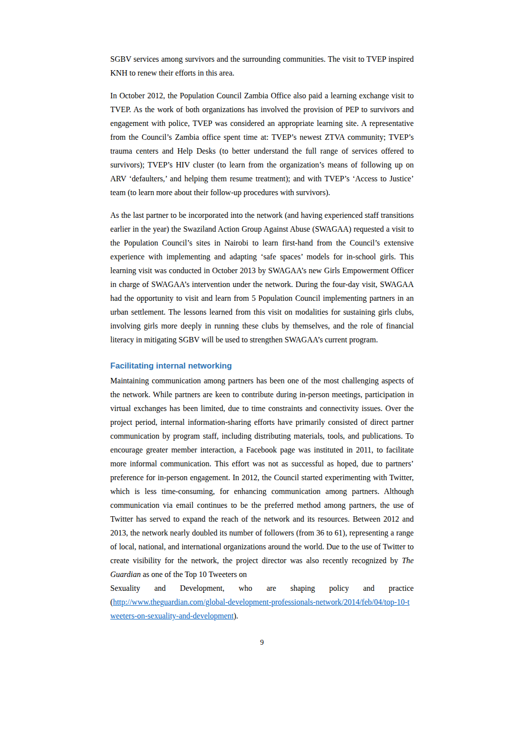SGBV services among survivors and the surrounding communities. The visit to TVEP inspired KNH to renew their efforts in this area.
In October 2012, the Population Council Zambia Office also paid a learning exchange visit to TVEP. As the work of both organizations has involved the provision of PEP to survivors and engagement with police, TVEP was considered an appropriate learning site. A representative from the Council’s Zambia office spent time at: TVEP’s newest ZTVA community; TVEP’s trauma centers and Help Desks (to better understand the full range of services offered to survivors); TVEP’s HIV cluster (to learn from the organization’s means of following up on ARV ‘defaulters,’ and helping them resume treatment); and with TVEP’s ‘Access to Justice’ team (to learn more about their follow-up procedures with survivors).
As the last partner to be incorporated into the network (and having experienced staff transitions earlier in the year) the Swaziland Action Group Against Abuse (SWAGAA) requested a visit to the Population Council’s sites in Nairobi to learn first-hand from the Council’s extensive experience with implementing and adapting ‘safe spaces’ models for in-school girls. This learning visit was conducted in October 2013 by SWAGAA’s new Girls Empowerment Officer in charge of SWAGAA’s intervention under the network. During the four-day visit, SWAGAA had the opportunity to visit and learn from 5 Population Council implementing partners in an urban settlement. The lessons learned from this visit on modalities for sustaining girls clubs, involving girls more deeply in running these clubs by themselves, and the role of financial literacy in mitigating SGBV will be used to strengthen SWAGAA’s current program.
Facilitating internal networking
Maintaining communication among partners has been one of the most challenging aspects of the network. While partners are keen to contribute during in-person meetings, participation in virtual exchanges has been limited, due to time constraints and connectivity issues. Over the project period, internal information-sharing efforts have primarily consisted of direct partner communication by program staff, including distributing materials, tools, and publications. To encourage greater member interaction, a Facebook page was instituted in 2011, to facilitate more informal communication. This effort was not as successful as hoped, due to partners’ preference for in-person engagement. In 2012, the Council started experimenting with Twitter, which is less time-consuming, for enhancing communication among partners. Although communication via email continues to be the preferred method among partners, the use of Twitter has served to expand the reach of the network and its resources. Between 2012 and 2013, the network nearly doubled its number of followers (from 36 to 61), representing a range of local, national, and international organizations around the world. Due to the use of Twitter to create visibility for the network, the project director was also recently recognized by The Guardian as one of the Top 10 Tweeters on Sexuality and Development, who are shaping policy and practice (http://www.theguardian.com/global-development-professionals-network/2014/feb/04/top-10-tweeters-on-sexuality-and-development).
9